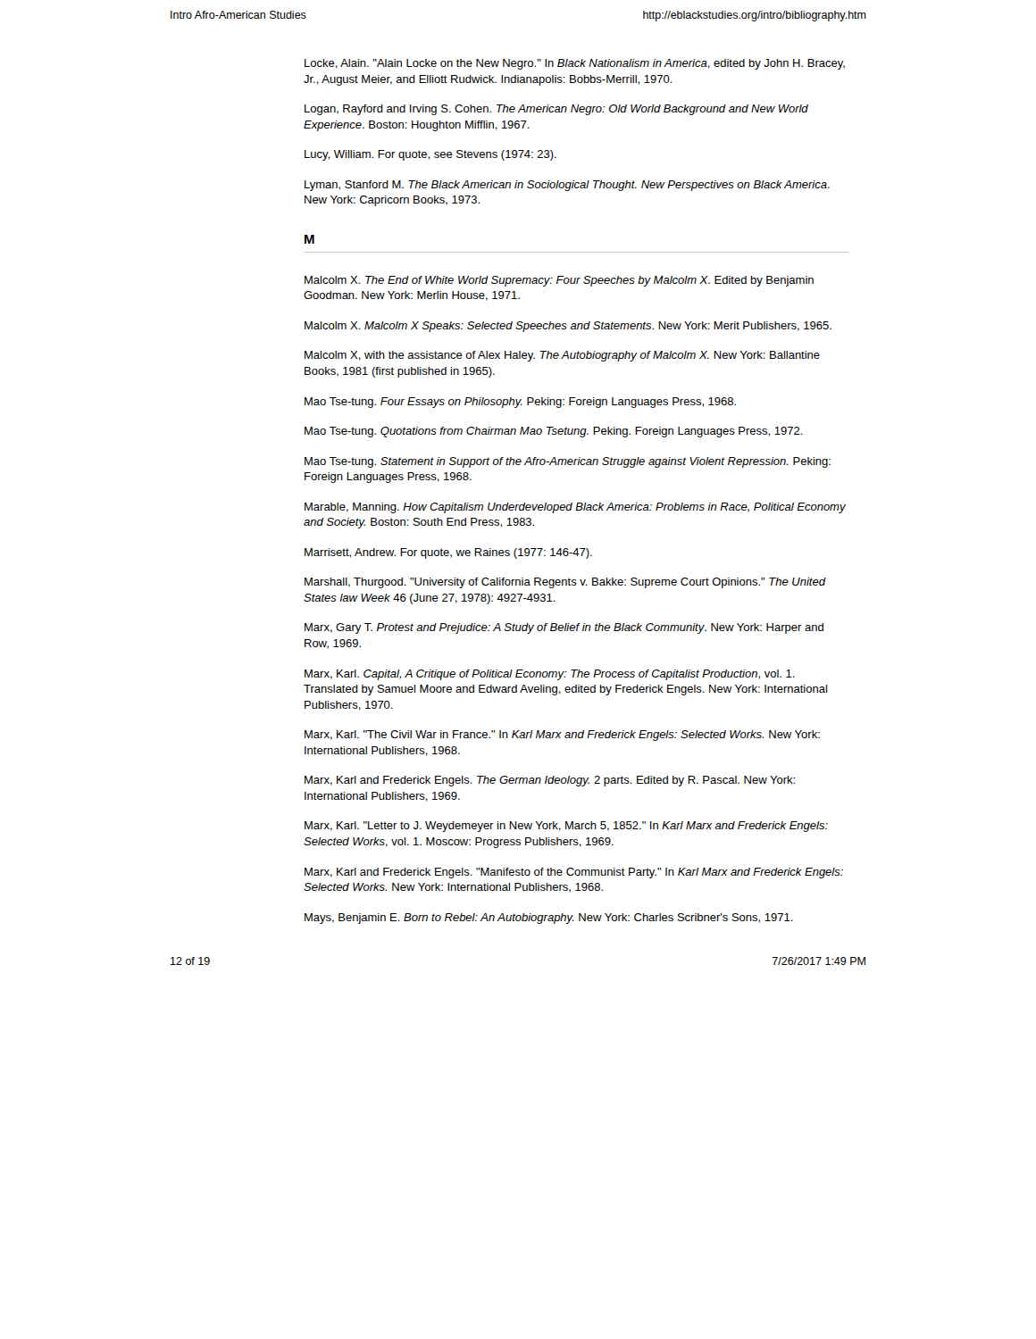Intro Afro-American Studies http://eblackstudies.org/intro/bibliography.htm
Locke, Alain. "Alain Locke on the New Negro." In Black Nationalism in America, edited by John H. Bracey, Jr., August Meier, and Elliott Rudwick. Indianapolis: Bobbs-Merrill, 1970.
Logan, Rayford and Irving S. Cohen. The American Negro: Old World Background and New World Experience. Boston: Houghton Mifflin, 1967.
Lucy, William. For quote, see Stevens (1974: 23).
Lyman, Stanford M. The Black American in Sociological Thought. New Perspectives on Black America. New York: Capricorn Books, 1973.
M
Malcolm X. The End of White World Supremacy: Four Speeches by Malcolm X. Edited by Benjamin Goodman. New York: Merlin House, 1971.
Malcolm X. Malcolm X Speaks: Selected Speeches and Statements. New York: Merit Publishers, 1965.
Malcolm X, with the assistance of Alex Haley. The Autobiography of Malcolm X. New York: Ballantine Books, 1981 (first published in 1965).
Mao Tse-tung. Four Essays on Philosophy. Peking: Foreign Languages Press, 1968.
Mao Tse-tung. Quotations from Chairman Mao Tsetung. Peking. Foreign Languages Press, 1972.
Mao Tse-tung. Statement in Support of the Afro-American Struggle against Violent Repression. Peking: Foreign Languages Press, 1968.
Marable, Manning. How Capitalism Underdeveloped Black America: Problems in Race, Political Economy and Society. Boston: South End Press, 1983.
Marrisett, Andrew. For quote, we Raines (1977: 146-47).
Marshall, Thurgood. "University of California Regents v. Bakke: Supreme Court Opinions." The United States law Week 46 (June 27, 1978): 4927-4931.
Marx, Gary T. Protest and Prejudice: A Study of Belief in the Black Community. New York: Harper and Row, 1969.
Marx, Karl. Capital, A Critique of Political Economy: The Process of Capitalist Production, vol. 1. Translated by Samuel Moore and Edward Aveling, edited by Frederick Engels. New York: International Publishers, 1970.
Marx, Karl. "The Civil War in France." In Karl Marx and Frederick Engels: Selected Works. New York: International Publishers, 1968.
Marx, Karl and Frederick Engels. The German Ideology. 2 parts. Edited by R. Pascal. New York: International Publishers, 1969.
Marx, Karl. "Letter to J. Weydemeyer in New York, March 5, 1852." In Karl Marx and Frederick Engels: Selected Works, vol. 1. Moscow: Progress Publishers, 1969.
Marx, Karl and Frederick Engels. "Manifesto of the Communist Party." In Karl Marx and Frederick Engels: Selected Works. New York: International Publishers, 1968.
Mays, Benjamin E. Born to Rebel: An Autobiography. New York: Charles Scribner's Sons, 1971.
12 of 19 7/26/2017 1:49 PM